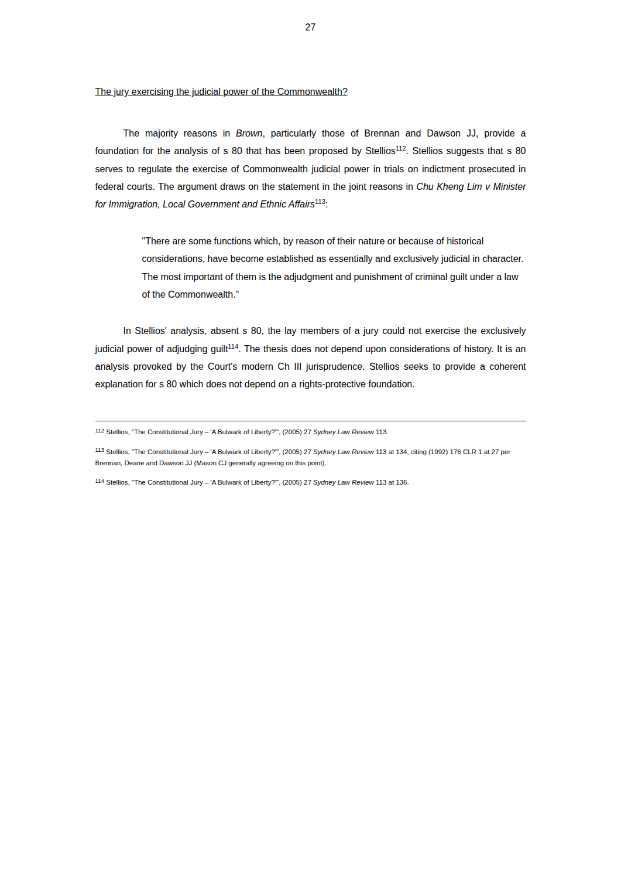27
The jury exercising the judicial power of the Commonwealth?
The majority reasons in Brown, particularly those of Brennan and Dawson JJ, provide a foundation for the analysis of s 80 that has been proposed by Stellios112. Stellios suggests that s 80 serves to regulate the exercise of Commonwealth judicial power in trials on indictment prosecuted in federal courts. The argument draws on the statement in the joint reasons in Chu Kheng Lim v Minister for Immigration, Local Government and Ethnic Affairs113:
"There are some functions which, by reason of their nature or because of historical considerations, have become established as essentially and exclusively judicial in character. The most important of them is the adjudgment and punishment of criminal guilt under a law of the Commonwealth."
In Stellios' analysis, absent s 80, the lay members of a jury could not exercise the exclusively judicial power of adjudging guilt114. The thesis does not depend upon considerations of history. It is an analysis provoked by the Court's modern Ch III jurisprudence. Stellios seeks to provide a coherent explanation for s 80 which does not depend on a rights-protective foundation.
112 Stellios, "The Constitutional Jury – 'A Bulwark of Liberty?'", (2005) 27 Sydney Law Review 113.
113 Stellios, "The Constitutional Jury – 'A Bulwark of Liberty?'", (2005) 27 Sydney Law Review 113 at 134, citing (1992) 176 CLR 1 at 27 per Brennan, Deane and Dawson JJ (Mason CJ generally agreeing on this point).
114 Stellios, "The Constitutional Jury – 'A Bulwark of Liberty?'", (2005) 27 Sydney Law Review 113 at 136.